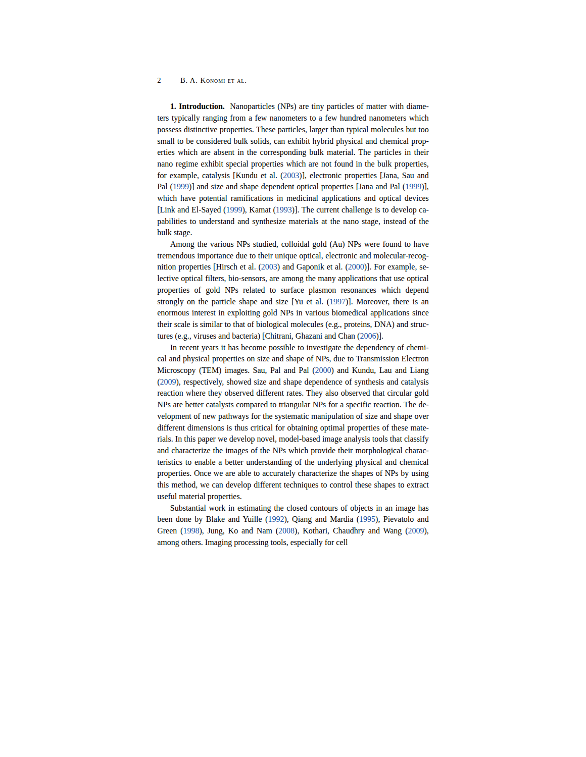2 B. A. Konomi et al.
1. Introduction. Nanoparticles (NPs) are tiny particles of matter with diameters typically ranging from a few nanometers to a few hundred nanometers which possess distinctive properties. These particles, larger than typical molecules but too small to be considered bulk solids, can exhibit hybrid physical and chemical properties which are absent in the corresponding bulk material. The particles in their nano regime exhibit special properties which are not found in the bulk properties, for example, catalysis [Kundu et al. (2003)], electronic properties [Jana, Sau and Pal (1999)] and size and shape dependent optical properties [Jana and Pal (1999)], which have potential ramifications in medicinal applications and optical devices [Link and El-Sayed (1999), Kamat (1993)]. The current challenge is to develop capabilities to understand and synthesize materials at the nano stage, instead of the bulk stage.
Among the various NPs studied, colloidal gold (Au) NPs were found to have tremendous importance due to their unique optical, electronic and molecular-recognition properties [Hirsch et al. (2003) and Gaponik et al. (2000)]. For example, selective optical filters, bio-sensors, are among the many applications that use optical properties of gold NPs related to surface plasmon resonances which depend strongly on the particle shape and size [Yu et al. (1997)]. Moreover, there is an enormous interest in exploiting gold NPs in various biomedical applications since their scale is similar to that of biological molecules (e.g., proteins, DNA) and structures (e.g., viruses and bacteria) [Chitrani, Ghazani and Chan (2006)].
In recent years it has become possible to investigate the dependency of chemical and physical properties on size and shape of NPs, due to Transmission Electron Microscopy (TEM) images. Sau, Pal and Pal (2000) and Kundu, Lau and Liang (2009), respectively, showed size and shape dependence of synthesis and catalysis reaction where they observed different rates. They also observed that circular gold NPs are better catalysts compared to triangular NPs for a specific reaction. The development of new pathways for the systematic manipulation of size and shape over different dimensions is thus critical for obtaining optimal properties of these materials. In this paper we develop novel, model-based image analysis tools that classify and characterize the images of the NPs which provide their morphological characteristics to enable a better understanding of the underlying physical and chemical properties. Once we are able to accurately characterize the shapes of NPs by using this method, we can develop different techniques to control these shapes to extract useful material properties.
Substantial work in estimating the closed contours of objects in an image has been done by Blake and Yuille (1992), Qiang and Mardia (1995), Pievatolo and Green (1998), Jung, Ko and Nam (2008), Kothari, Chaudhry and Wang (2009), among others. Imaging processing tools, especially for cell